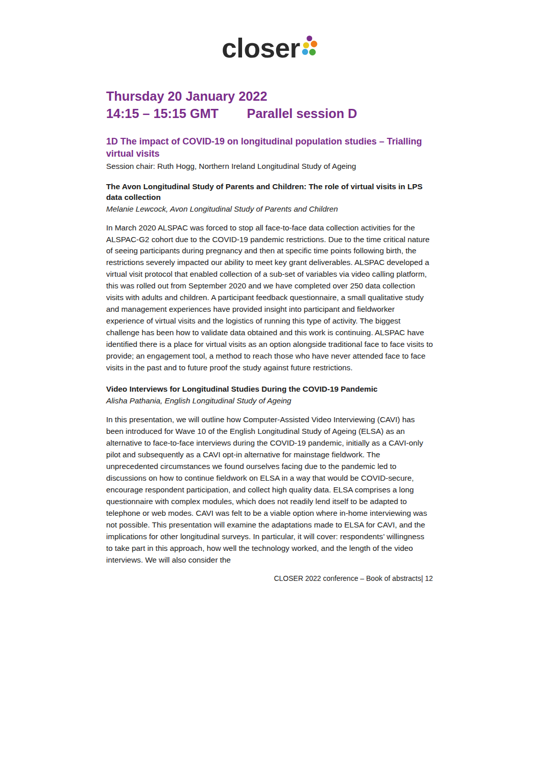closer
Thursday 20 January 2022
14:15 – 15:15 GMT Parallel session D
1D The impact of COVID-19 on longitudinal population studies – Trialling virtual visits
Session chair: Ruth Hogg, Northern Ireland Longitudinal Study of Ageing
The Avon Longitudinal Study of Parents and Children: The role of virtual visits in LPS data collection
Melanie Lewcock, Avon Longitudinal Study of Parents and Children
In March 2020 ALSPAC was forced to stop all face-to-face data collection activities for the ALSPAC-G2 cohort due to the COVID-19 pandemic restrictions. Due to the time critical nature of seeing participants during pregnancy and then at specific time points following birth, the restrictions severely impacted our ability to meet key grant deliverables. ALSPAC developed a virtual visit protocol that enabled collection of a sub-set of variables via video calling platform, this was rolled out from September 2020 and we have completed over 250 data collection visits with adults and children. A participant feedback questionnaire, a small qualitative study and management experiences have provided insight into participant and fieldworker experience of virtual visits and the logistics of running this type of activity. The biggest challenge has been how to validate data obtained and this work is continuing. ALSPAC have identified there is a place for virtual visits as an option alongside traditional face to face visits to provide; an engagement tool, a method to reach those who have never attended face to face visits in the past and to future proof the study against future restrictions.
Video Interviews for Longitudinal Studies During the COVID-19 Pandemic
Alisha Pathania, English Longitudinal Study of Ageing
In this presentation, we will outline how Computer-Assisted Video Interviewing (CAVI) has been introduced for Wave 10 of the English Longitudinal Study of Ageing (ELSA) as an alternative to face-to-face interviews during the COVID-19 pandemic, initially as a CAVI-only pilot and subsequently as a CAVI opt-in alternative for mainstage fieldwork. The unprecedented circumstances we found ourselves facing due to the pandemic led to discussions on how to continue fieldwork on ELSA in a way that would be COVID-secure, encourage respondent participation, and collect high quality data. ELSA comprises a long questionnaire with complex modules, which does not readily lend itself to be adapted to telephone or web modes. CAVI was felt to be a viable option where in-home interviewing was not possible. This presentation will examine the adaptations made to ELSA for CAVI, and the implications for other longitudinal surveys. In particular, it will cover: respondents’ willingness to take part in this approach, how well the technology worked, and the length of the video interviews. We will also consider the
CLOSER 2022 conference – Book of abstracts| 12